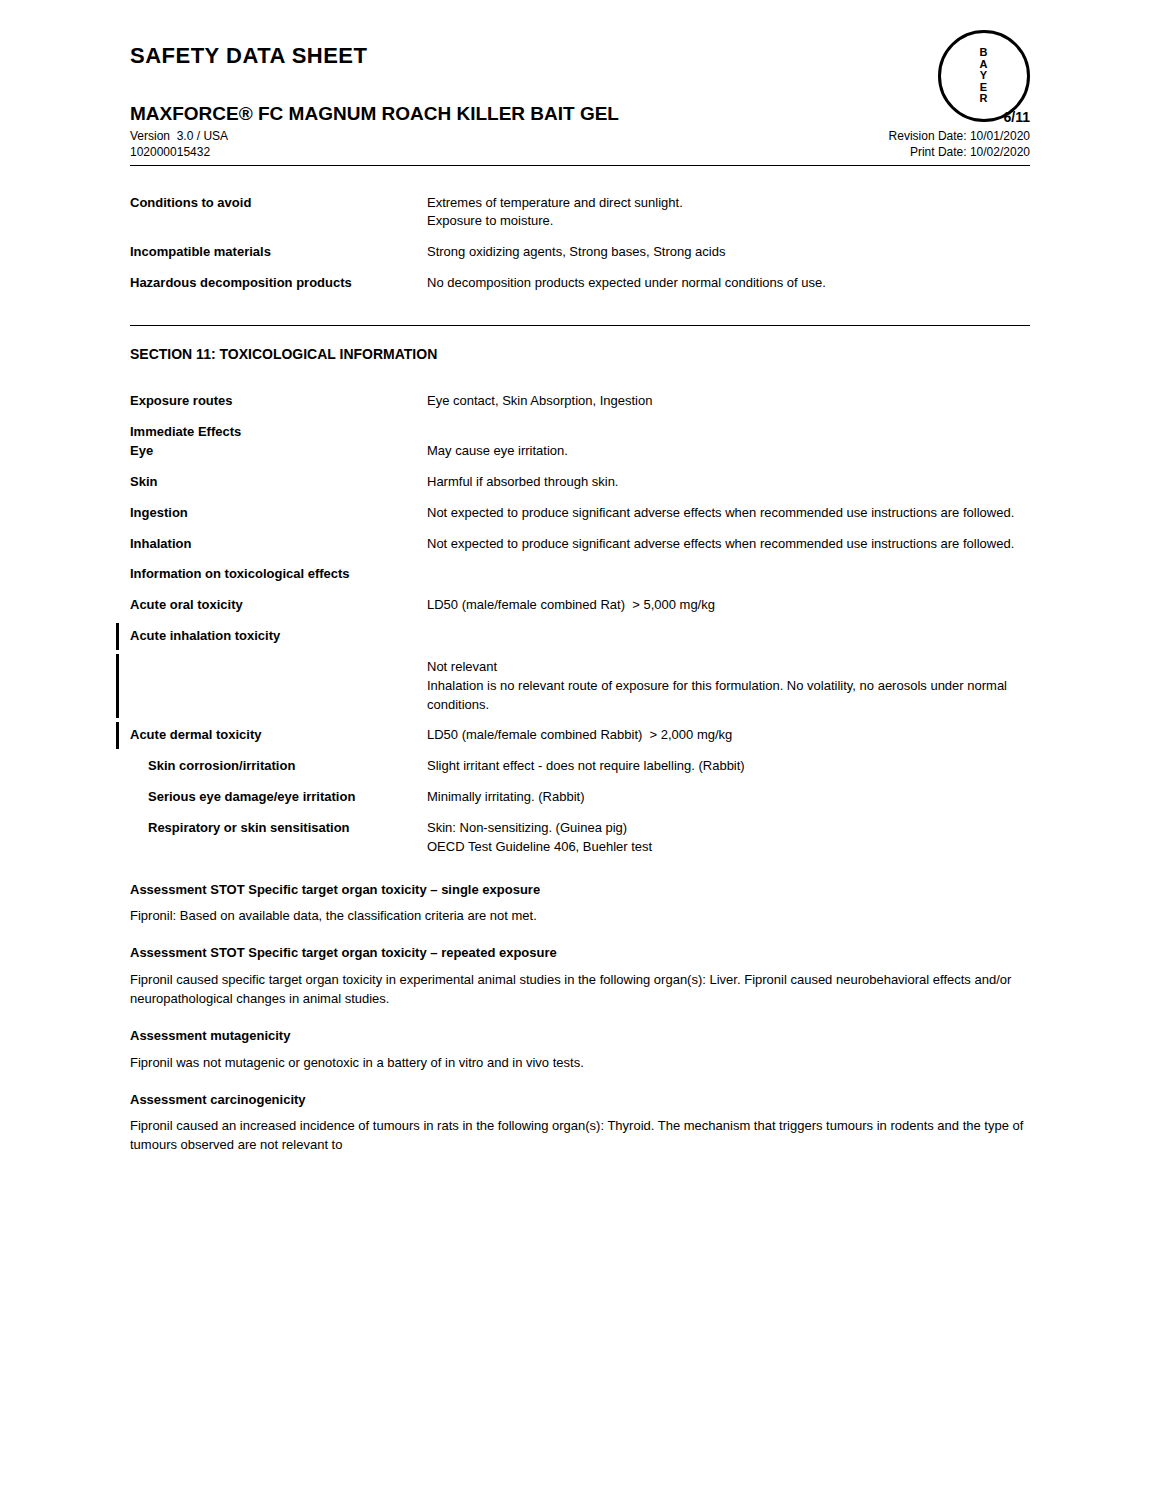BAYER
SAFETY DATA SHEET
MAXFORCE® FC MAGNUM ROACH KILLER BAIT GEL
6/11
Version 3.0 / USA
102000015432
Revision Date: 10/01/2020
Print Date: 10/02/2020
| Conditions to avoid | Extremes of temperature and direct sunlight. Exposure to moisture. |
| Incompatible materials | Strong oxidizing agents, Strong bases, Strong acids |
| Hazardous decomposition products | No decomposition products expected under normal conditions of use. |
SECTION 11: TOXICOLOGICAL INFORMATION
| Exposure routes | Eye contact, Skin Absorption, Ingestion |
| Immediate Effects Eye | May cause eye irritation. |
| Skin | Harmful if absorbed through skin. |
| Ingestion | Not expected to produce significant adverse effects when recommended use instructions are followed. |
| Inhalation | Not expected to produce significant adverse effects when recommended use instructions are followed. |
| Information on toxicological effects |
| Acute oral toxicity | LD50 (male/female combined Rat) > 5,000 mg/kg |
| Acute inhalation toxicity | |
| | Not relevant Inhalation is no relevant route of exposure for this formulation. No volatility, no aerosols under normal conditions. |
| Acute dermal toxicity | LD50 (male/female combined Rabbit) > 2,000 mg/kg |
| Skin corrosion/irritation | Slight irritant effect - does not require labelling. (Rabbit) |
| Serious eye damage/eye irritation | Minimally irritating. (Rabbit) |
| Respiratory or skin sensitisation | Skin: Non-sensitizing. (Guinea pig) OECD Test Guideline 406, Buehler test |
Assessment STOT Specific target organ toxicity – single exposure
Fipronil: Based on available data, the classification criteria are not met.
Assessment STOT Specific target organ toxicity – repeated exposure
Fipronil caused specific target organ toxicity in experimental animal studies in the following organ(s): Liver. Fipronil caused neurobehavioral effects and/or neuropathological changes in animal studies.
Assessment mutagenicity
Fipronil was not mutagenic or genotoxic in a battery of in vitro and in vivo tests.
Assessment carcinogenicity
Fipronil caused an increased incidence of tumours in rats in the following organ(s): Thyroid. The mechanism that triggers tumours in rodents and the type of tumours observed are not relevant to